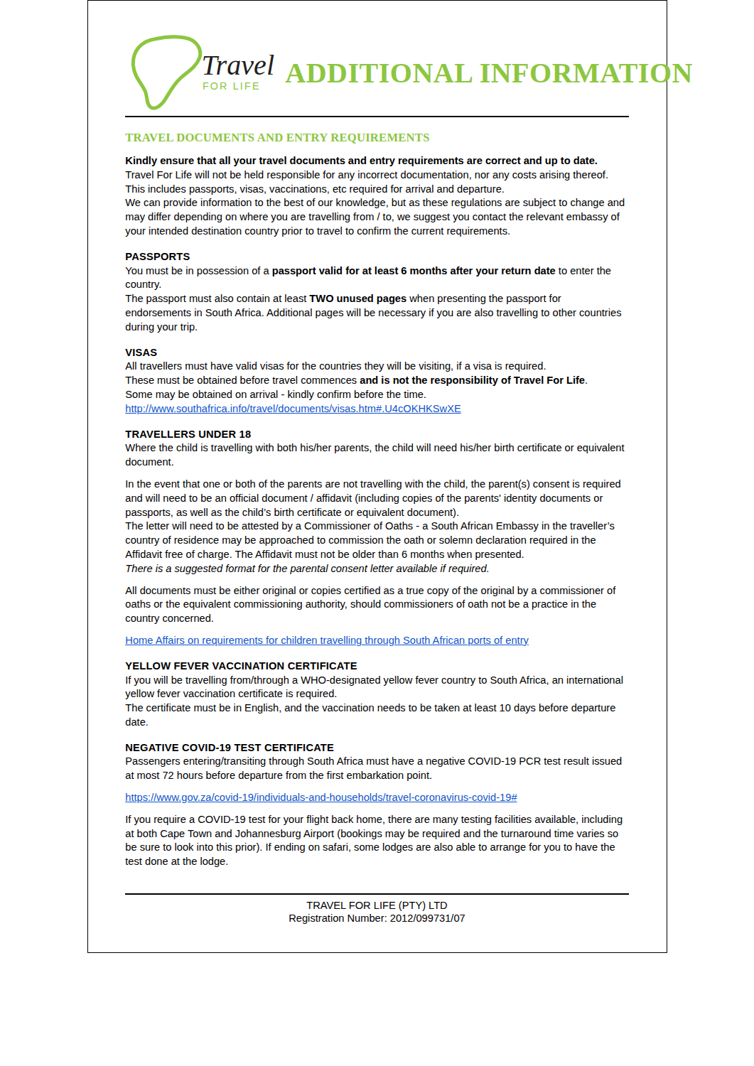Travel FOR LIFE
ADDITIONAL INFORMATION
TRAVEL DOCUMENTS AND ENTRY REQUIREMENTS
Kindly ensure that all your travel documents and entry requirements are correct and up to date.
Travel For Life will not be held responsible for any incorrect documentation, nor any costs arising thereof.
This includes passports, visas, vaccinations, etc required for arrival and departure.
We can provide information to the best of our knowledge, but as these regulations are subject to change and may differ depending on where you are travelling from / to, we suggest you contact the relevant embassy of your intended destination country prior to travel to confirm the current requirements.
PASSPORTS
You must be in possession of a passport valid for at least 6 months after your return date to enter the country.
The passport must also contain at least TWO unused pages when presenting the passport for endorsements in South Africa. Additional pages will be necessary if you are also travelling to other countries during your trip.
VISAS
All travellers must have valid visas for the countries they will be visiting, if a visa is required.
These must be obtained before travel commences and is not the responsibility of Travel For Life.
Some may be obtained on arrival - kindly confirm before the time.
http://www.southafrica.info/travel/documents/visas.htm#.U4cOKHKSwXE
TRAVELLERS UNDER 18
Where the child is travelling with both his/her parents, the child will need his/her birth certificate or equivalent document.
In the event that one or both of the parents are not travelling with the child, the parent(s) consent is required and will need to be an official document / affidavit (including copies of the parents' identity documents or passports, as well as the child’s birth certificate or equivalent document).
The letter will need to be attested by a Commissioner of Oaths - a South African Embassy in the traveller’s country of residence may be approached to commission the oath or solemn declaration required in the Affidavit free of charge. The Affidavit must not be older than 6 months when presented.
There is a suggested format for the parental consent letter available if required.
All documents must be either original or copies certified as a true copy of the original by a commissioner of oaths or the equivalent commissioning authority, should commissioners of oath not be a practice in the country concerned.
Home Affairs on requirements for children travelling through South African ports of entry
YELLOW FEVER VACCINATION CERTIFICATE
If you will be travelling from/through a WHO-designated yellow fever country to South Africa, an international yellow fever vaccination certificate is required.
The certificate must be in English, and the vaccination needs to be taken at least 10 days before departure date.
NEGATIVE COVID-19 TEST CERTIFICATE
Passengers entering/transiting through South Africa must have a negative COVID-19 PCR test result issued at most 72 hours before departure from the first embarkation point.
https://www.gov.za/covid-19/individuals-and-households/travel-coronavirus-covid-19#
If you require a COVID-19 test for your flight back home, there are many testing facilities available, including at both Cape Town and Johannesburg Airport (bookings may be required and the turnaround time varies so be sure to look into this prior). If ending on safari, some lodges are also able to arrange for you to have the test done at the lodge.
TRAVEL FOR LIFE (PTY) LTD
Registration Number: 2012/099731/07